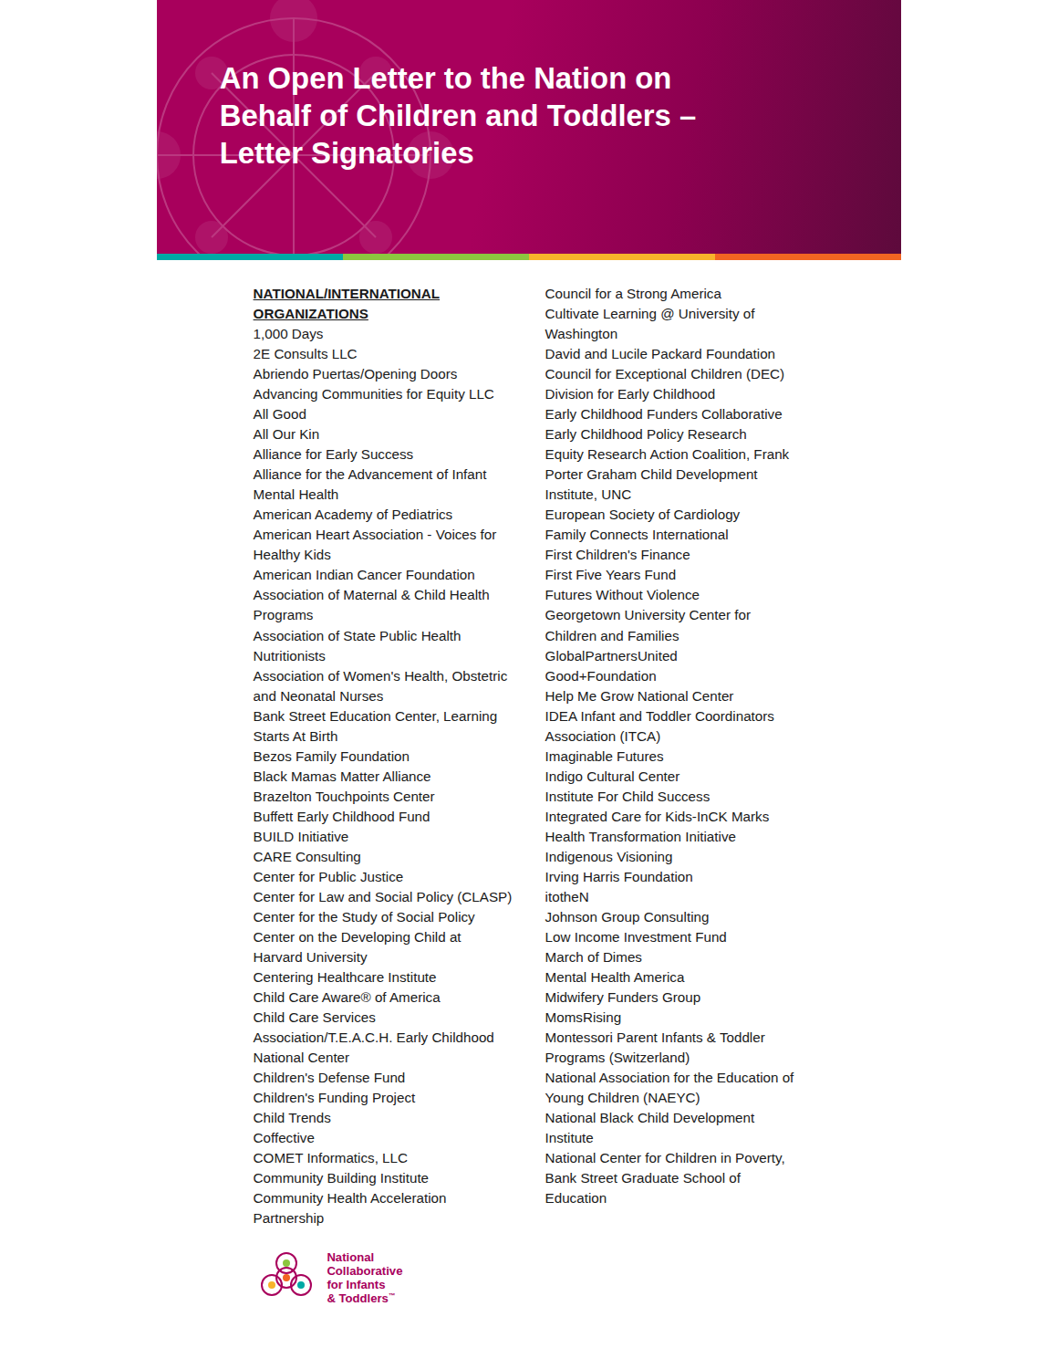An Open Letter to the Nation on
Behalf of Children and Toddlers –
Letter Signatories
NATIONAL/INTERNATIONAL ORGANIZATIONS
1,000 Days
2E Consults LLC
Abriendo Puertas/Opening Doors
Advancing Communities for Equity LLC
All Good
All Our Kin
Alliance for Early Success
Alliance for the Advancement of Infant Mental Health
American Academy of Pediatrics
American Heart Association - Voices for Healthy Kids
American Indian Cancer Foundation
Association of Maternal & Child Health Programs
Association of State Public Health Nutritionists
Association of Women's Health, Obstetric and Neonatal Nurses
Bank Street Education Center, Learning Starts At Birth
Bezos Family Foundation
Black Mamas Matter Alliance
Brazelton Touchpoints Center
Buffett Early Childhood Fund
BUILD Initiative
CARE Consulting
Center for Public Justice
Center for Law and Social Policy (CLASP)
Center for the Study of Social Policy
Center on the Developing Child at Harvard University
Centering Healthcare Institute
Child Care Aware® of America
Child Care Services Association/T.E.A.C.H. Early Childhood National Center
Children's Defense Fund
Children's Funding Project
Child Trends
Coffective
COMET Informatics, LLC
Community Building Institute
Community Health Acceleration Partnership
Council for a Strong America
Cultivate Learning @ University of Washington
David and Lucile Packard Foundation
Council for Exceptional Children (DEC) Division for Early Childhood
Early Childhood Funders Collaborative
Early Childhood Policy Research
Equity Research Action Coalition, Frank Porter Graham Child Development Institute, UNC
European Society of Cardiology
Family Connects International
First Children's Finance
First Five Years Fund
Futures Without Violence
Georgetown University Center for Children and Families
GlobalPartnersUnited
Good+Foundation
Help Me Grow National Center
IDEA Infant and Toddler Coordinators Association (ITCA)
Imaginable Futures
Indigo Cultural Center
Institute For Child Success
Integrated Care for Kids-InCK Marks Health Transformation Initiative
Indigenous Visioning
Irving Harris Foundation
itotheN
Johnson Group Consulting
Low Income Investment Fund
March of Dimes
Mental Health America
Midwifery Funders Group
MomsRising
Montessori Parent Infants & Toddler Programs (Switzerland)
National Association for the Education of Young Children (NAEYC)
National Black Child Development Institute
National Center for Children in Poverty, Bank Street Graduate School of Education
National
Collaborative
for Infants
& Toddlers™